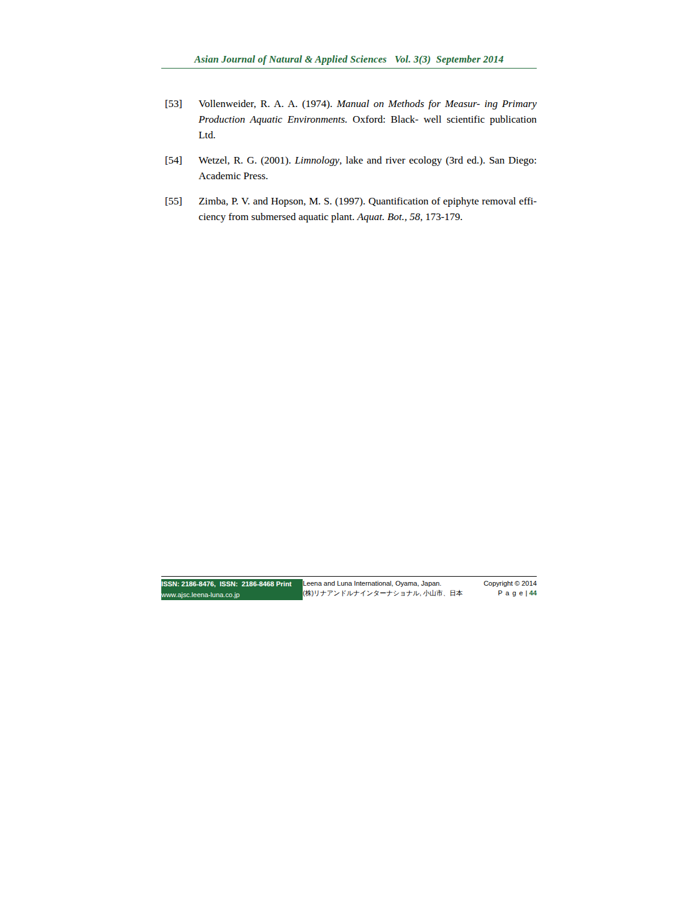Asian Journal of Natural & Applied Sciences Vol. 3(3) September 2014
[53]
Vollenweider, R. A. A. (1974). Manual on Methods for Measur- ing Primary Production Aquatic Environments. Oxford: Black- well scientific publication Ltd.
[54]
Wetzel, R. G. (2001). Limnology, lake and river ecology (3rd ed.). San Diego: Academic Press.
[55]
Zimba, P. V. and Hopson, M. S. (1997). Quantification of epiphyte removal efficiency from submersed aquatic plant. Aquat. Bot., 58, 173-179.
| ISSN: 2186-8476, ISSN: 2186-8468 Print www.ajsc.leena-luna.co.jp | Leena and Luna International, Oyama, Japan. (株)リナアンドルナインターナショナル, 小山市、日本 | Copyright © 2014 P a g e / 44 |